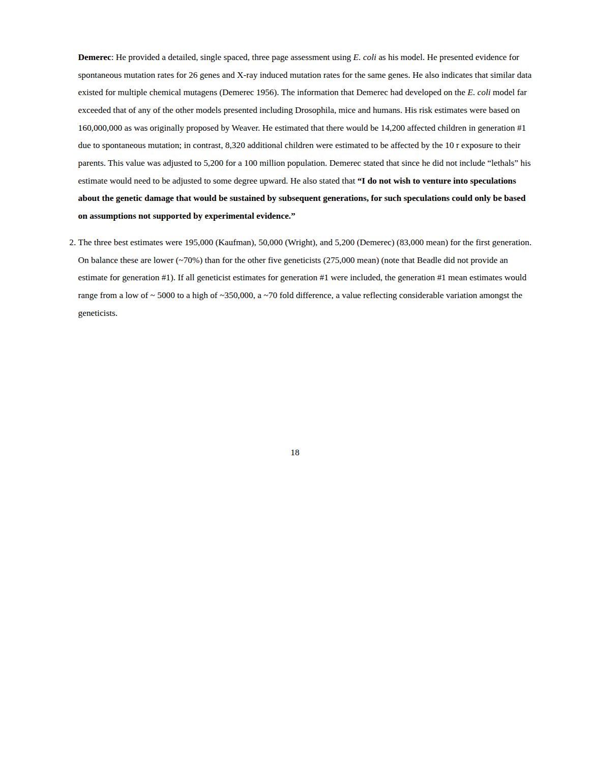Demerec: He provided a detailed, single spaced, three page assessment using E. coli as his model. He presented evidence for spontaneous mutation rates for 26 genes and X-ray induced mutation rates for the same genes. He also indicates that similar data existed for multiple chemical mutagens (Demerec 1956). The information that Demerec had developed on the E. coli model far exceeded that of any of the other models presented including Drosophila, mice and humans. His risk estimates were based on 160,000,000 as was originally proposed by Weaver. He estimated that there would be 14,200 affected children in generation #1 due to spontaneous mutation; in contrast, 8,320 additional children were estimated to be affected by the 10 r exposure to their parents. This value was adjusted to 5,200 for a 100 million population. Demerec stated that since he did not include “lethals” his estimate would need to be adjusted to some degree upward. He also stated that “I do not wish to venture into speculations about the genetic damage that would be sustained by subsequent generations, for such speculations could only be based on assumptions not supported by experimental evidence.”
The three best estimates were 195,000 (Kaufman), 50,000 (Wright), and 5,200 (Demerec) (83,000 mean) for the first generation. On balance these are lower (~70%) than for the other five geneticists (275,000 mean) (note that Beadle did not provide an estimate for generation #1). If all geneticist estimates for generation #1 were included, the generation #1 mean estimates would range from a low of ~ 5000 to a high of ~350,000, a ~70 fold difference, a value reflecting considerable variation amongst the geneticists.
18